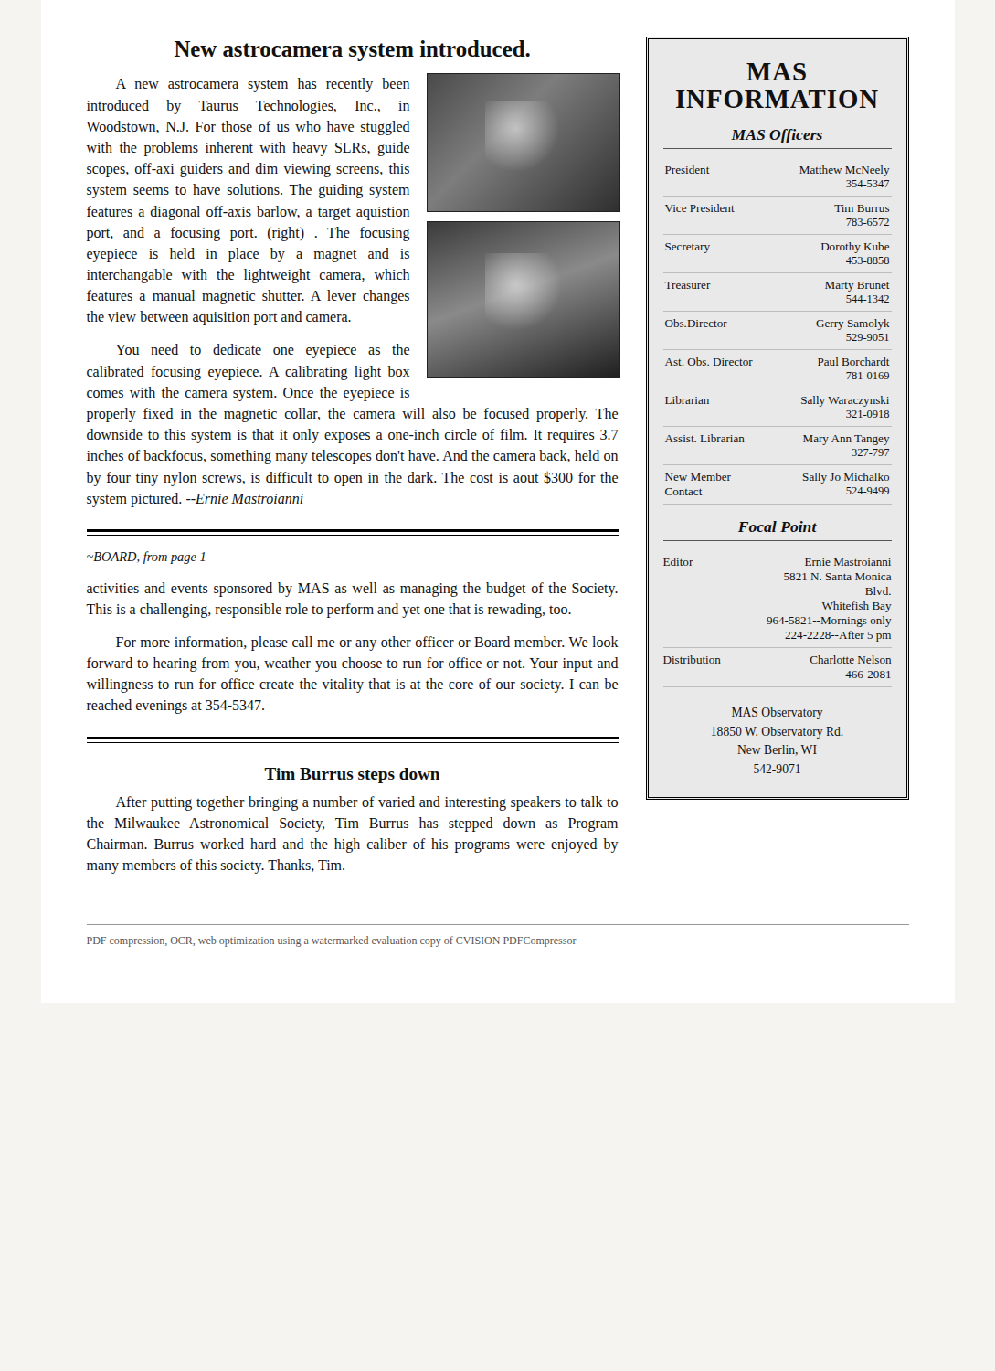New astrocamera system introduced.
A new astrocamera system has recently been introduced by Taurus Technologies, Inc., in Woodstown, N.J. For those of us who have stuggled with the problems inherent with heavy SLRs, guide scopes, off-axi guiders and dim viewing screens, this system seems to have solutions. The guiding system features a diagonal off-axis barlow, a target aquistion port, and a focusing port. (right) . The focusing eyepiece is held in place by a magnet and is interchangable with the lightweight camera, which features a manual magnetic shutter. A lever changes the view between aquisition port and camera.
You need to dedicate one eyepiece as the calibrated focusing eyepiece. A calibrating light box comes with the camera system. Once the eyepiece is properly fixed in the magnetic collar, the camera will also be focused properly. The downside to this system is that it only exposes a one-inch circle of film. It requires 3.7 inches of backfocus, something many telescopes don't have. And the camera back, held on by four tiny nylon screws, is difficult to open in the dark. The cost is aout $300 for the system pictured. --Ernie Mastroianni
~BOARD, from page 1
activities and events sponsored by MAS as well as managing the budget of the Society. This is a challenging, responsible role to perform and yet one that is rewading, too.
For more information, please call me or any other officer or Board member. We look forward to hearing from you, weather you choose to run for office or not. Your input and willingness to run for office create the vitality that is at the core of our society. I can be reached evenings at 354-5347.
Tim Burrus steps down
After putting together bringing a number of varied and interesting speakers to talk to the Milwaukee Astronomical Society, Tim Burrus has stepped down as Program Chairman. Burrus worked hard and the high caliber of his programs were enjoyed by many members of this society. Thanks, Tim.
MAS
INFORMATION
MAS Officers
| President | Matthew McNeely 354-5347 |
| Vice President | Tim Burrus 783-6572 |
| Secretary | Dorothy Kube 453-8858 |
| Treasurer | Marty Brunet 544-1342 |
| Obs.Director | Gerry Samolyk 529-9051 |
| Ast. Obs. Director | Paul Borchardt 781-0169 |
| Librarian | Sally Waraczynski 321-0918 |
| Assist. Librarian | Mary Ann Tangey 327-797 |
| New Member Contact | Sally Jo Michalko 524-9499 |
Focal Point
Editor
Ernie Mastroianni
5821 N. Santa Monica Blvd.
Whitefish Bay
964-5821--Mornings only
224-2228--After 5 pm
Distribution
Charlotte Nelson
466-2081
MAS Observatory
18850 W. Observatory Rd.
New Berlin, WI
542-9071
PDF compression, OCR, web optimization using a watermarked evaluation copy of CVISION PDFCompressor